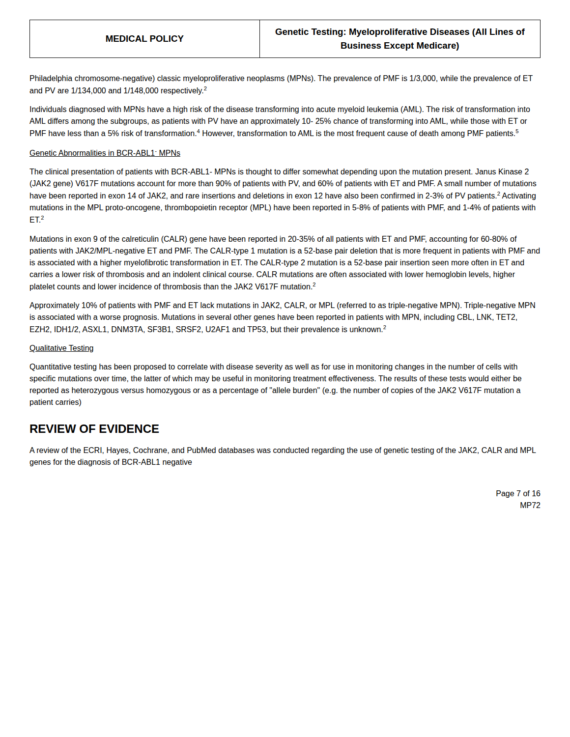| MEDICAL POLICY | Genetic Testing: Myeloproliferative Diseases (All Lines of Business Except Medicare) |
Philadelphia chromosome-negative) classic myeloproliferative neoplasms (MPNs). The prevalence of PMF is 1/3,000, while the prevalence of ET and PV are 1/134,000 and 1/148,000 respectively.2
Individuals diagnosed with MPNs have a high risk of the disease transforming into acute myeloid leukemia (AML). The risk of transformation into AML differs among the subgroups, as patients with PV have an approximately 10- 25% chance of transforming into AML, while those with ET or PMF have less than a 5% risk of transformation.4 However, transformation to AML is the most frequent cause of death among PMF patients.5
Genetic Abnormalities in BCR-ABL1- MPNs
The clinical presentation of patients with BCR-ABL1- MPNs is thought to differ somewhat depending upon the mutation present. Janus Kinase 2 (JAK2 gene) V617F mutations account for more than 90% of patients with PV, and 60% of patients with ET and PMF. A small number of mutations have been reported in exon 14 of JAK2, and rare insertions and deletions in exon 12 have also been confirmed in 2-3% of PV patients.2 Activating mutations in the MPL proto-oncogene, thrombopoietin receptor (MPL) have been reported in 5-8% of patients with PMF, and 1-4% of patients with ET.2
Mutations in exon 9 of the calreticulin (CALR) gene have been reported in 20-35% of all patients with ET and PMF, accounting for 60-80% of patients with JAK2/MPL-negative ET and PMF. The CALR-type 1 mutation is a 52-base pair deletion that is more frequent in patients with PMF and is associated with a higher myelofibrotic transformation in ET. The CALR-type 2 mutation is a 52-base pair insertion seen more often in ET and carries a lower risk of thrombosis and an indolent clinical course. CALR mutations are often associated with lower hemoglobin levels, higher platelet counts and lower incidence of thrombosis than the JAK2 V617F mutation.2
Approximately 10% of patients with PMF and ET lack mutations in JAK2, CALR, or MPL (referred to as triple-negative MPN). Triple-negative MPN is associated with a worse prognosis. Mutations in several other genes have been reported in patients with MPN, including CBL, LNK, TET2, EZH2, IDH1/2, ASXL1, DNM3TA, SF3B1, SRSF2, U2AF1 and TP53, but their prevalence is unknown.2
Qualitative Testing
Quantitative testing has been proposed to correlate with disease severity as well as for use in monitoring changes in the number of cells with specific mutations over time, the latter of which may be useful in monitoring treatment effectiveness. The results of these tests would either be reported as heterozygous versus homozygous or as a percentage of "allele burden" (e.g. the number of copies of the JAK2 V617F mutation a patient carries)
REVIEW OF EVIDENCE
A review of the ECRI, Hayes, Cochrane, and PubMed databases was conducted regarding the use of genetic testing of the JAK2, CALR and MPL genes for the diagnosis of BCR-ABL1 negative
Page 7 of 16
MP72